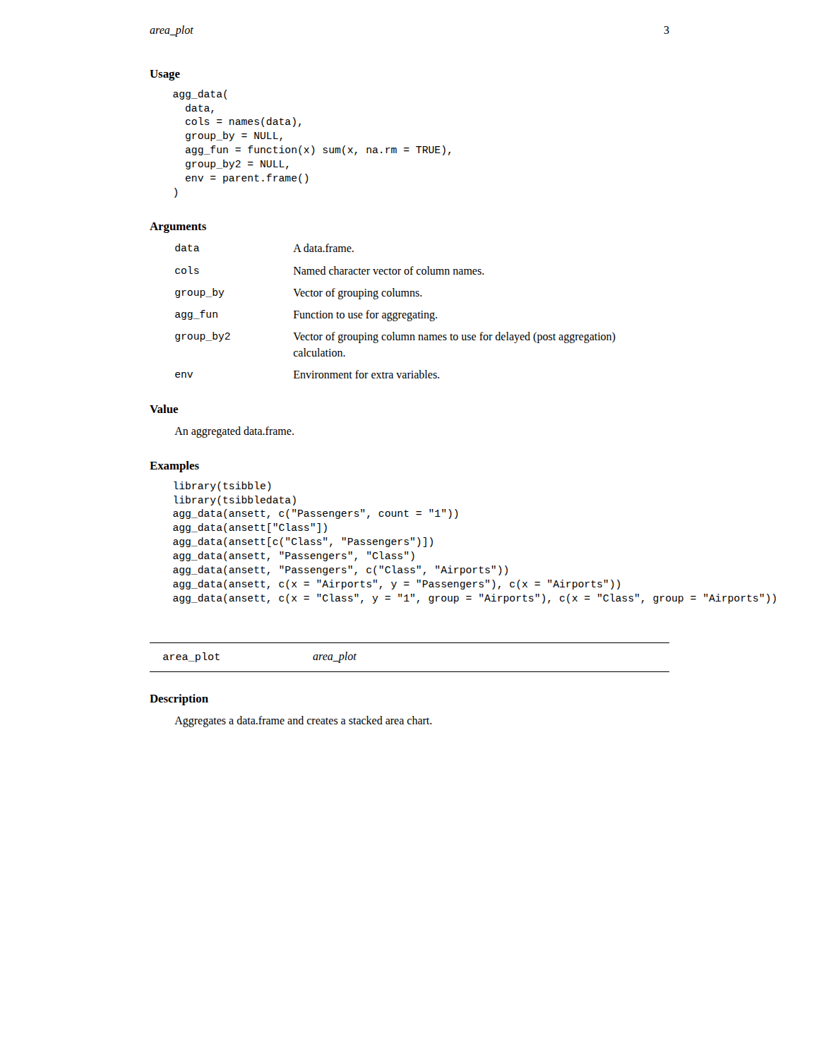area_plot 3
Usage
agg_data(
  data,
  cols = names(data),
  group_by = NULL,
  agg_fun = function(x) sum(x, na.rm = TRUE),
  group_by2 = NULL,
  env = parent.frame()
)
Arguments
data
A data.frame.
cols
Named character vector of column names.
group_by
Vector of grouping columns.
agg_fun
Function to use for aggregating.
group_by2
Vector of grouping column names to use for delayed (post aggregation) calculation.
env
Environment for extra variables.
Value
An aggregated data.frame.
Examples
library(tsibble)
library(tsibbledata)
agg_data(ansett, c("Passengers", count = "1"))
agg_data(ansett["Class"])
agg_data(ansett[c("Class", "Passengers")])
agg_data(ansett, "Passengers", "Class")
agg_data(ansett, "Passengers", c("Class", "Airports"))
agg_data(ansett, c(x = "Airports", y = "Passengers"), c(x = "Airports"))
agg_data(ansett, c(x = "Class", y = "1", group = "Airports"), c(x = "Class", group = "Airports"))
area_plot area_plot
Description
Aggregates a data.frame and creates a stacked area chart.